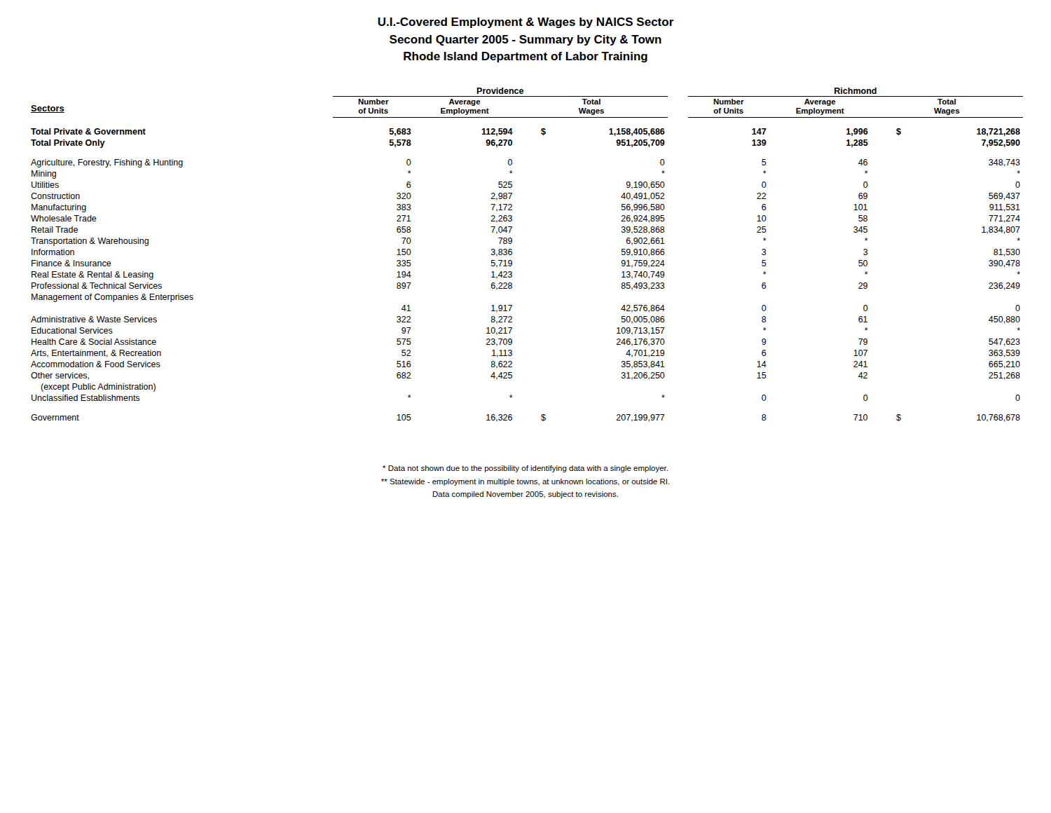U.I.-Covered Employment & Wages by NAICS Sector
Second Quarter 2005 - Summary by City & Town
Rhode Island Department of Labor Training
| Sectors | Providence | | Richmond |
| --- | --- | --- | --- |
| Number of Units | Average Employment | Total Wages | Number of Units | Average Employment | Total Wages |
| Total Private & Government | 5,683 | 112,594 | $ | 1,158,405,686 | | 147 | 1,996 | $ | 18,721,268 |
| Total Private Only | 5,578 | 96,270 | | 951,205,709 | | 139 | 1,285 | | 7,952,590 |
| Agriculture, Forestry, Fishing & Hunting | 0 | 0 | | 0 | | 5 | 46 | | 348,743 |
| Mining | * | * | | * | | * | * | | * |
| Utilities | 6 | 525 | | 9,190,650 | | 0 | 0 | | 0 |
| Construction | 320 | 2,987 | | 40,491,052 | | 22 | 69 | | 569,437 |
| Manufacturing | 383 | 7,172 | | 56,996,580 | | 6 | 101 | | 911,531 |
| Wholesale Trade | 271 | 2,263 | | 26,924,895 | | 10 | 58 | | 771,274 |
| Retail Trade | 658 | 7,047 | | 39,528,868 | | 25 | 345 | | 1,834,807 |
| Transportation & Warehousing | 70 | 789 | | 6,902,661 | | * | * | | * |
| Information | 150 | 3,836 | | 59,910,866 | | 3 | 3 | | 81,530 |
| Finance & Insurance | 335 | 5,719 | | 91,759,224 | | 5 | 50 | | 390,478 |
| Real Estate & Rental & Leasing | 194 | 1,423 | | 13,740,749 | | * | * | | * |
| Professional & Technical Services | 897 | 6,228 | | 85,493,233 | | 6 | 29 | | 236,249 |
| Management of Companies & Enterprises | | | | | | | | | |
| | 41 | 1,917 | | 42,576,864 | | 0 | 0 | | 0 |
| Administrative & Waste Services | 322 | 8,272 | | 50,005,086 | | 8 | 61 | | 450,880 |
| Educational Services | 97 | 10,217 | | 109,713,157 | | * | * | | * |
| Health Care & Social Assistance | 575 | 23,709 | | 246,176,370 | | 9 | 79 | | 547,623 |
| Arts, Entertainment, & Recreation | 52 | 1,113 | | 4,701,219 | | 6 | 107 | | 363,539 |
| Accommodation & Food Services | 516 | 8,622 | | 35,853,841 | | 14 | 241 | | 665,210 |
| Other services, | 682 | 4,425 | | 31,206,250 | | 15 | 42 | | 251,268 |
| (except Public Administration) | | | | | | | | | |
| Unclassified Establishments | * | * | | * | | 0 | 0 | | 0 |
| Government | 105 | 16,326 | $ | 207,199,977 | | 8 | 710 | $ | 10,768,678 |
* Data not shown due to the possibility of identifying data with a single employer.
** Statewide - employment in multiple towns, at unknown locations, or outside RI.
Data compiled November 2005, subject to revisions.